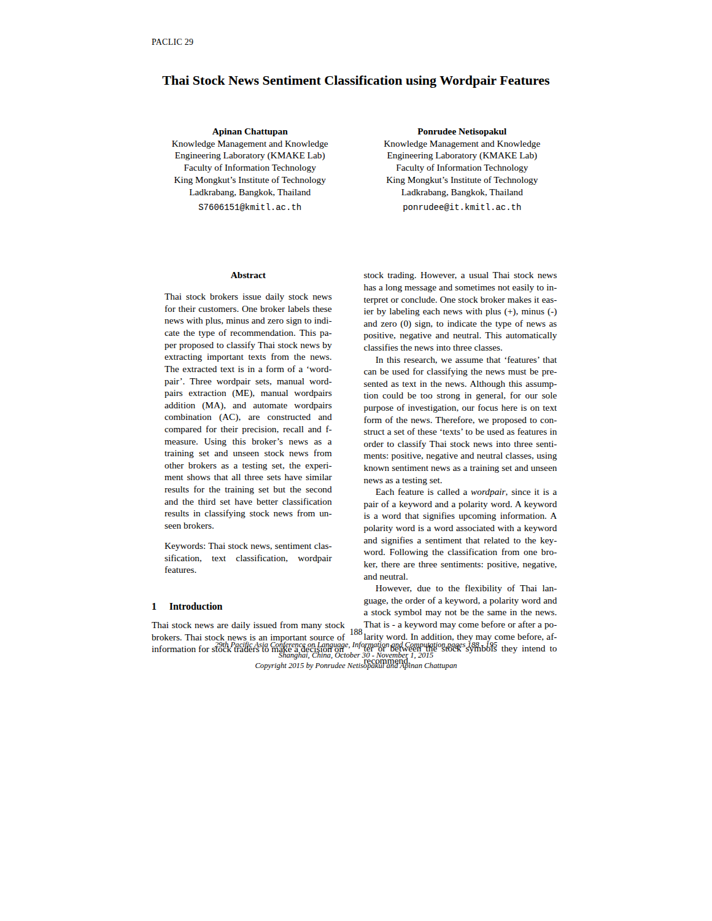PACLIC 29
Thai Stock News Sentiment Classification using Wordpair Features
Apinan Chattupan
Knowledge Management and Knowledge Engineering Laboratory (KMAKE Lab)
Faculty of Information Technology
King Mongkut’s Institute of Technology Ladkrabang, Bangkok, Thailand
S7606151@kmitl.ac.th
Ponrudee Netisopakul
Knowledge Management and Knowledge Engineering Laboratory (KMAKE Lab)
Faculty of Information Technology
King Mongkut’s Institute of Technology Ladkrabang, Bangkok, Thailand
ponrudee@it.kmitl.ac.th
Abstract
Thai stock brokers issue daily stock news for their customers. One broker labels these news with plus, minus and zero sign to indicate the type of recommendation. This paper proposed to classify Thai stock news by extracting important texts from the news. The extracted text is in a form of a ‘wordpair’. Three wordpair sets, manual wordpairs extraction (ME), manual wordpairs addition (MA), and automate wordpairs combination (AC), are constructed and compared for their precision, recall and f-measure. Using this broker’s news as a training set and unseen stock news from other brokers as a testing set, the experiment shows that all three sets have similar results for the training set but the second and the third set have better classification results in classifying stock news from unseen brokers.
Keywords: Thai stock news, sentiment classification, text classification, wordpair features.
1 Introduction
Thai stock news are daily issued from many stock brokers. Thai stock news is an important source of information for stock traders to make a decision on
stock trading. However, a usual Thai stock news has a long message and sometimes not easily to interpret or conclude. One stock broker makes it easier by labeling each news with plus (+), minus (-) and zero (0) sign, to indicate the type of news as positive, negative and neutral. This automatically classifies the news into three classes.
In this research, we assume that ‘features’ that can be used for classifying the news must be presented as text in the news. Although this assumption could be too strong in general, for our sole purpose of investigation, our focus here is on text form of the news. Therefore, we proposed to construct a set of these ‘texts’ to be used as features in order to classify Thai stock news into three sentiments: positive, negative and neutral classes, using known sentiment news as a training set and unseen news as a testing set.
Each feature is called a wordpair, since it is a pair of a keyword and a polarity word. A keyword is a word that signifies upcoming information. A polarity word is a word associated with a keyword and signifies a sentiment that related to the keyword. Following the classification from one broker, there are three sentiments: positive, negative, and neutral.
However, due to the flexibility of Thai language, the order of a keyword, a polarity word and a stock symbol may not be the same in the news. That is - a keyword may come before or after a polarity word. In addition, they may come before, after or between the stock symbols they intend to recommend.
188
29th Pacific Asia Conference on Language, Information and Computation pages 188 - 195
Shanghai, China, October 30 - November 1, 2015
Copyright 2015 by Ponrudee Netisopakul and Apinan Chattupan